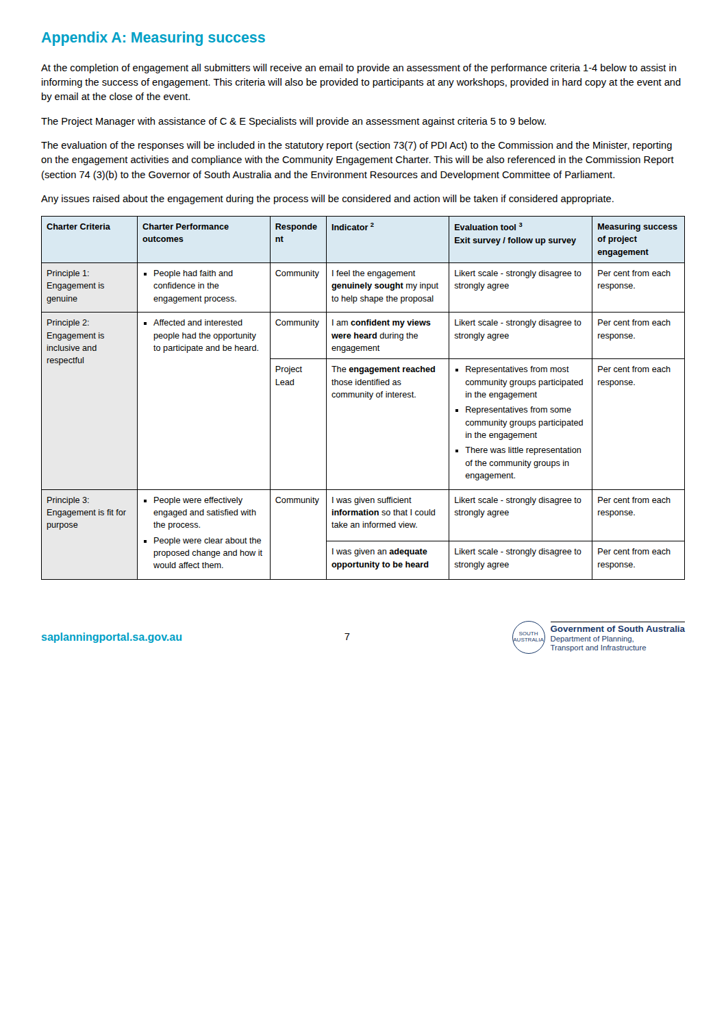Appendix A: Measuring success
At the completion of engagement all submitters will receive an email to provide an assessment of the performance criteria 1-4 below to assist in informing the success of engagement. This criteria will also be provided to participants at any workshops, provided in hard copy at the event and by email at the close of the event.
The Project Manager with assistance of C & E Specialists will provide an assessment against criteria 5 to 9 below.
The evaluation of the responses will be included in the statutory report (section 73(7) of PDI Act) to the Commission and the Minister, reporting on the engagement activities and compliance with the Community Engagement Charter. This will be also referenced in the Commission Report (section 74 (3)(b) to the Governor of South Australia and the Environment Resources and Development Committee of Parliament.
Any issues raised about the engagement during the process will be considered and action will be taken if considered appropriate.
| Charter Criteria | Charter Performance outcomes | Responde nt | Indicator 2 | Evaluation tool 3 Exit survey / follow up survey | Measuring success of project engagement |
| --- | --- | --- | --- | --- | --- |
| Principle 1: Engagement is genuine | People had faith and confidence in the engagement process. | Community | I feel the engagement genuinely sought my input to help shape the proposal | Likert scale - strongly disagree to strongly agree | Per cent from each response. |
| Principle 2: Engagement is inclusive and respectful | Affected and interested people had the opportunity to participate and be heard. | Community | I am confident my views were heard during the engagement | Likert scale - strongly disagree to strongly agree | Per cent from each response. |
| Project Lead | The engagement reached those identified as community of interest. | Representatives from most community groups participated in the engagement Representatives from some community groups participated in the engagement There was little representation of the community groups in engagement. | Per cent from each response. |
| Principle 3: Engagement is fit for purpose | People were effectively engaged and satisfied with the process. People were clear about the proposed change and how it would affect them. | Community | I was given sufficient information so that I could take an informed view. | Likert scale - strongly disagree to strongly agree | Per cent from each response. |
| I was given an adequate opportunity to be heard | Likert scale - strongly disagree to strongly agree | Per cent from each response. |
saplanningportal.sa.gov.au
7
SOUTH
AUSTRALIA
Government of South Australia
Department of Planning,
Transport and Infrastructure